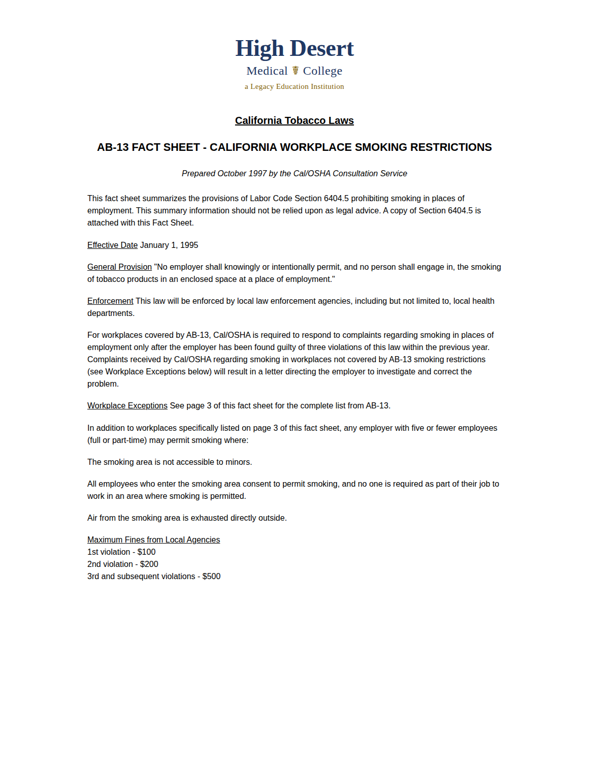High Desert
Medical ☤ College
a Legacy Education Institution
California Tobacco Laws
AB-13 FACT SHEET - CALIFORNIA WORKPLACE SMOKING RESTRICTIONS
Prepared October 1997 by the Cal/OSHA Consultation Service
This fact sheet summarizes the provisions of Labor Code Section 6404.5 prohibiting smoking in places of employment. This summary information should not be relied upon as legal advice. A copy of Section 6404.5 is attached with this Fact Sheet.
Effective Date January 1, 1995
General Provision "No employer shall knowingly or intentionally permit, and no person shall engage in, the smoking of tobacco products in an enclosed space at a place of employment."
Enforcement This law will be enforced by local law enforcement agencies, including but not limited to, local health departments.
For workplaces covered by AB-13, Cal/OSHA is required to respond to complaints regarding smoking in places of employment only after the employer has been found guilty of three violations of this law within the previous year. Complaints received by Cal/OSHA regarding smoking in workplaces not covered by AB-13 smoking restrictions (see Workplace Exceptions below) will result in a letter directing the employer to investigate and correct the problem.
Workplace Exceptions See page 3 of this fact sheet for the complete list from AB-13.
In addition to workplaces specifically listed on page 3 of this fact sheet, any employer with five or fewer employees (full or part-time) may permit smoking where:
The smoking area is not accessible to minors.
All employees who enter the smoking area consent to permit smoking, and no one is required as part of their job to work in an area where smoking is permitted.
Air from the smoking area is exhausted directly outside.
Maximum Fines from Local Agencies
1st violation - $100
2nd violation - $200
3rd and subsequent violations - $500